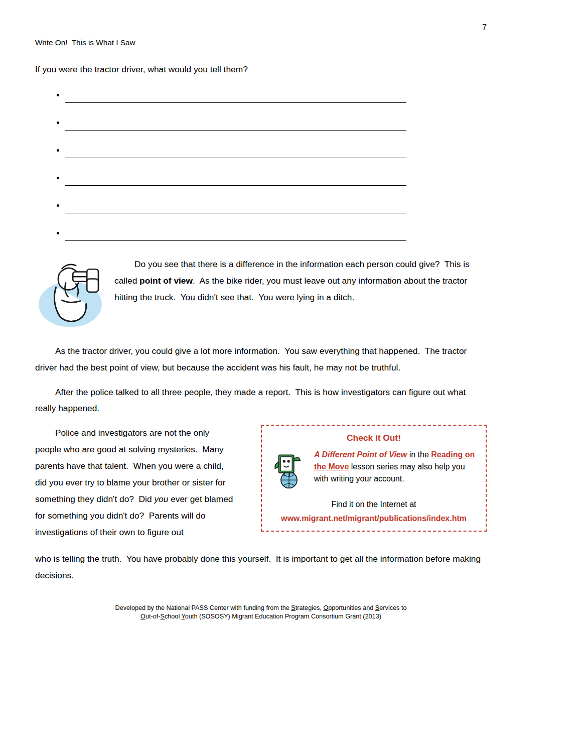7
Write On! This is What I Saw
If you were the tractor driver, what would you tell them?
Do you see that there is a difference in the information each person could give? This is called point of view. As the bike rider, you must leave out any information about the tractor hitting the truck. You didn't see that. You were lying in a ditch.
As the tractor driver, you could give a lot more information. You saw everything that happened. The tractor driver had the best point of view, but because the accident was his fault, he may not be truthful.
After the police talked to all three people, they made a report. This is how investigators can figure out what really happened.
Check it Out!
A Different Point of View in the Reading on the Move lesson series may also help you with writing your account.
Find it on the Internet at
www.migrant.net/migrant/publications/index.htm
Police and investigators are not the only people who are good at solving mysteries. Many parents have that talent. When you were a child, did you ever try to blame your brother or sister for something they didn't do? Did you ever get blamed for something you didn't do? Parents will do investigations of their own to figure out
who is telling the truth. You have probably done this yourself. It is important to get all the information before making decisions.
Developed by the National PASS Center with funding from the Strategies, Opportunities and Services to
Out-of-School Youth (SOSOSY) Migrant Education Program Consortium Grant (2013)